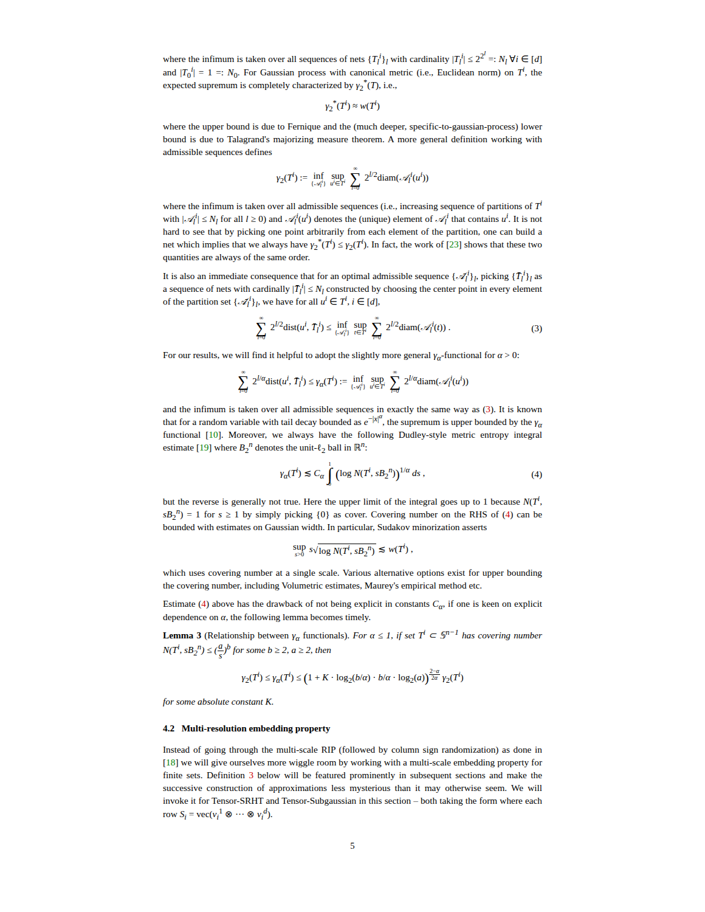where the infimum is taken over all sequences of nets {Tli}l with cardinality |Tli| ≤ 22l =: Nl ∀i ∈ [d] and |T0i| = 1 =: N0. For Gaussian process with canonical metric (i.e., Euclidean norm) on Ti, the expected supremum is completely characterized by γ2*(T), i.e.,
γ2*(Ti) ≈ w(Ti)
where the upper bound is due to Fernique and the (much deeper, specific-to-gaussian-process) lower bound is due to Talagrand's majorizing measure theorem. A more general definition working with admissible sequences defines
γ2(Ti) := inf{𝒜li} sup ui∈Ti ∞∑l=0 2l/2diam(𝒜li(ui))
where the infimum is taken over all admissible sequences (i.e., increasing sequence of partitions of Ti with |𝒜li| ≤ Nl for all l ≥ 0) and 𝒜li(ui) denotes the (unique) element of 𝒜li that contains ui. It is not hard to see that by picking one point arbitrarily from each element of the partition, one can build a net which implies that we always have γ2*(Ti) ≤ γ2(Ti). In fact, the work of [23] shows that these two quantities are always of the same order.
It is also an immediate consequence that for an optimal admissible sequence {𝒜̄li}l, picking {T̄li}l as a sequence of nets with cardinally |T̄li| ≤ Nl constructed by choosing the center point in every element of the partition set {𝒜̄li}l, we have for all ui ∈ Ti, i ∈ [d],
∞∑l=0 2l/2dist(ui, T̄li) ≤ inf{𝒜li} sup t∈Ti ∞∑l=0 2l/2diam(𝒜li(t)) . (3)
For our results, we will find it helpful to adopt the slightly more general γα-functional for α > 0:
∞∑l=0 2l/αdist(ui, T̄li) ≤ γα(Ti) := inf{𝒜li} sup ui∈Ti ∞∑l=0 2l/αdiam(𝒜li(ui))
and the infimum is taken over all admissible sequences in exactly the same way as (3). It is known that for a random variable with tail decay bounded as e−|x|α, the supremum is upper bounded by the γα functional [10]. Moreover, we always have the following Dudley-style metric entropy integral estimate [19] where B2n denotes the unit-ℓ2 ball in ℝn:
γα(Ti) ≲ Cα 1∫0 (log N(Ti, sB2n))1/α ds , (4)
but the reverse is generally not true. Here the upper limit of the integral goes up to 1 because N(Ti, sB2n) = 1 for s ≥ 1 by simply picking {0} as cover. Covering number on the RHS of (4) can be bounded with estimates on Gaussian width. In particular, Sudakov minorization asserts
sup s>0 s√log N(Ti, sB2n) ≲ w(Ti) ,
which uses covering number at a single scale. Various alternative options exist for upper bounding the covering number, including Volumetric estimates, Maurey's empirical method etc.
Estimate (4) above has the drawback of not being explicit in constants Cα, if one is keen on explicit dependence on α, the following lemma becomes timely.
Lemma 3 (Relationship between γα functionals). For α ≤ 1, if set Ti ⊂ 𝕊n−1 has covering number N(Ti, sB2n) ≤ (as)b for some b ≥ 2, a ≥ 2, then
γ2(Ti) ≤ γα(Ti) ≤ (1 + K · log2(b/α) · b/α · log2(a))2−α 2α γ2(Ti)
for some absolute constant K.
4.2 Multi-resolution embedding property
Instead of going through the multi-scale RIP (followed by column sign randomization) as done in [18] we will give ourselves more wiggle room by working with a multi-scale embedding property for finite sets. Definition 3 below will be featured prominently in subsequent sections and make the successive construction of approximations less mysterious than it may otherwise seem. We will invoke it for Tensor-SRHT and Tensor-Subgaussian in this section – both taking the form where each row Si = vec(vi1 ⊗ ··· ⊗ vid).
5